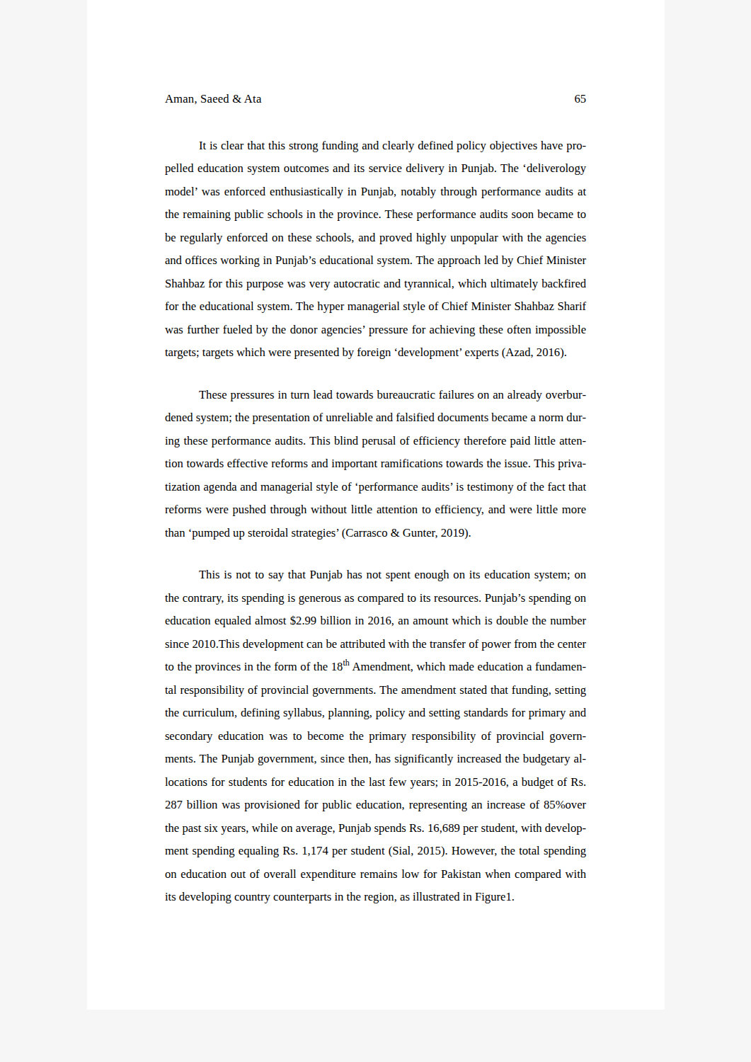Aman, Saeed & Ata 65
It is clear that this strong funding and clearly defined policy objectives have propelled education system outcomes and its service delivery in Punjab. The ‘deliverology model’ was enforced enthusiastically in Punjab, notably through performance audits at the remaining public schools in the province. These performance audits soon became to be regularly enforced on these schools, and proved highly unpopular with the agencies and offices working in Punjab’s educational system. The approach led by Chief Minister Shahbaz for this purpose was very autocratic and tyrannical, which ultimately backfired for the educational system. The hyper managerial style of Chief Minister Shahbaz Sharif was further fueled by the donor agencies’ pressure for achieving these often impossible targets; targets which were presented by foreign ‘development’ experts (Azad, 2016).
These pressures in turn lead towards bureaucratic failures on an already overburdened system; the presentation of unreliable and falsified documents became a norm during these performance audits. This blind perusal of efficiency therefore paid little attention towards effective reforms and important ramifications towards the issue. This privatization agenda and managerial style of ‘performance audits’ is testimony of the fact that reforms were pushed through without little attention to efficiency, and were little more than ‘pumped up steroidal strategies’ (Carrasco & Gunter, 2019).
This is not to say that Punjab has not spent enough on its education system; on the contrary, its spending is generous as compared to its resources. Punjab’s spending on education equaled almost $2.99 billion in 2016, an amount which is double the number since 2010.This development can be attributed with the transfer of power from the center to the provinces in the form of the 18th Amendment, which made education a fundamental responsibility of provincial governments. The amendment stated that funding, setting the curriculum, defining syllabus, planning, policy and setting standards for primary and secondary education was to become the primary responsibility of provincial governments. The Punjab government, since then, has significantly increased the budgetary allocations for students for education in the last few years; in 2015-2016, a budget of Rs. 287 billion was provisioned for public education, representing an increase of 85%over the past six years, while on average, Punjab spends Rs. 16,689 per student, with development spending equaling Rs. 1,174 per student (Sial, 2015). However, the total spending on education out of overall expenditure remains low for Pakistan when compared with its developing country counterparts in the region, as illustrated in Figure1.